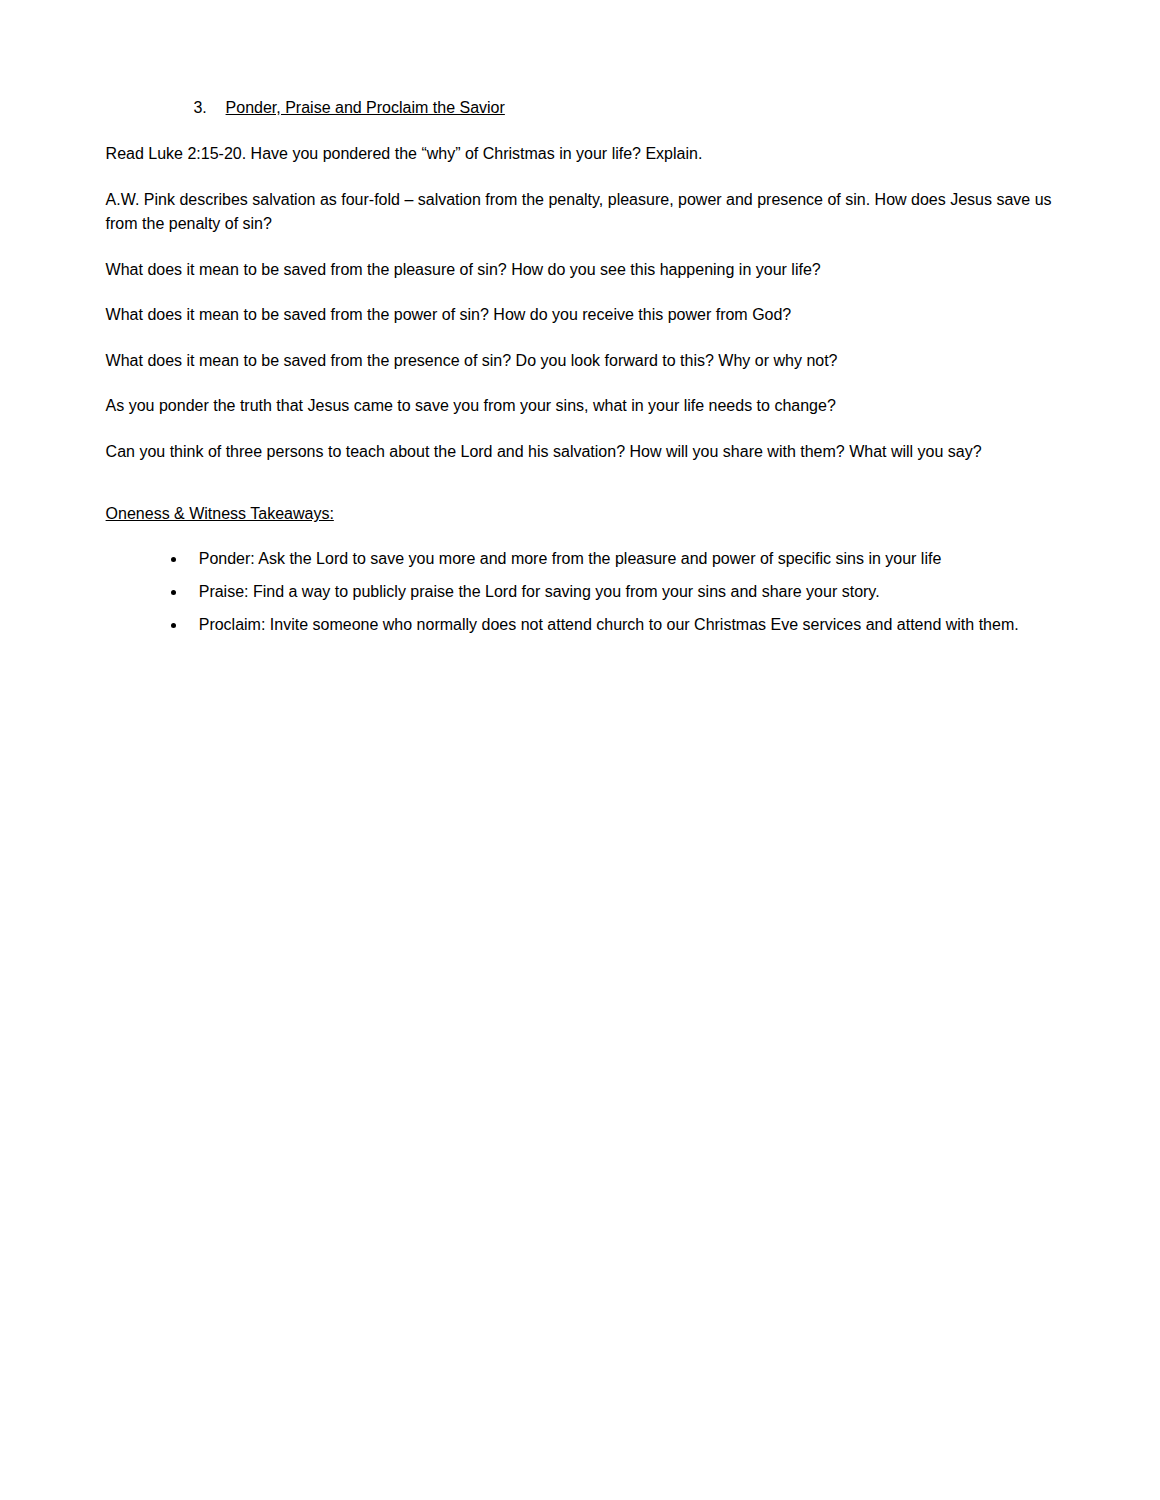Ponder, Praise and Proclaim the Savior
Read Luke 2:15-20. Have you pondered the “why” of Christmas in your life? Explain.
A.W. Pink describes salvation as four-fold – salvation from the penalty, pleasure, power and presence of sin. How does Jesus save us from the penalty of sin?
What does it mean to be saved from the pleasure of sin? How do you see this happening in your life?
What does it mean to be saved from the power of sin? How do you receive this power from God?
What does it mean to be saved from the presence of sin? Do you look forward to this? Why or why not?
As you ponder the truth that Jesus came to save you from your sins, what in your life needs to change?
Can you think of three persons to teach about the Lord and his salvation? How will you share with them? What will you say?
Oneness & Witness Takeaways:
Ponder: Ask the Lord to save you more and more from the pleasure and power of specific sins in your life
Praise: Find a way to publicly praise the Lord for saving you from your sins and share your story.
Proclaim: Invite someone who normally does not attend church to our Christmas Eve services and attend with them.